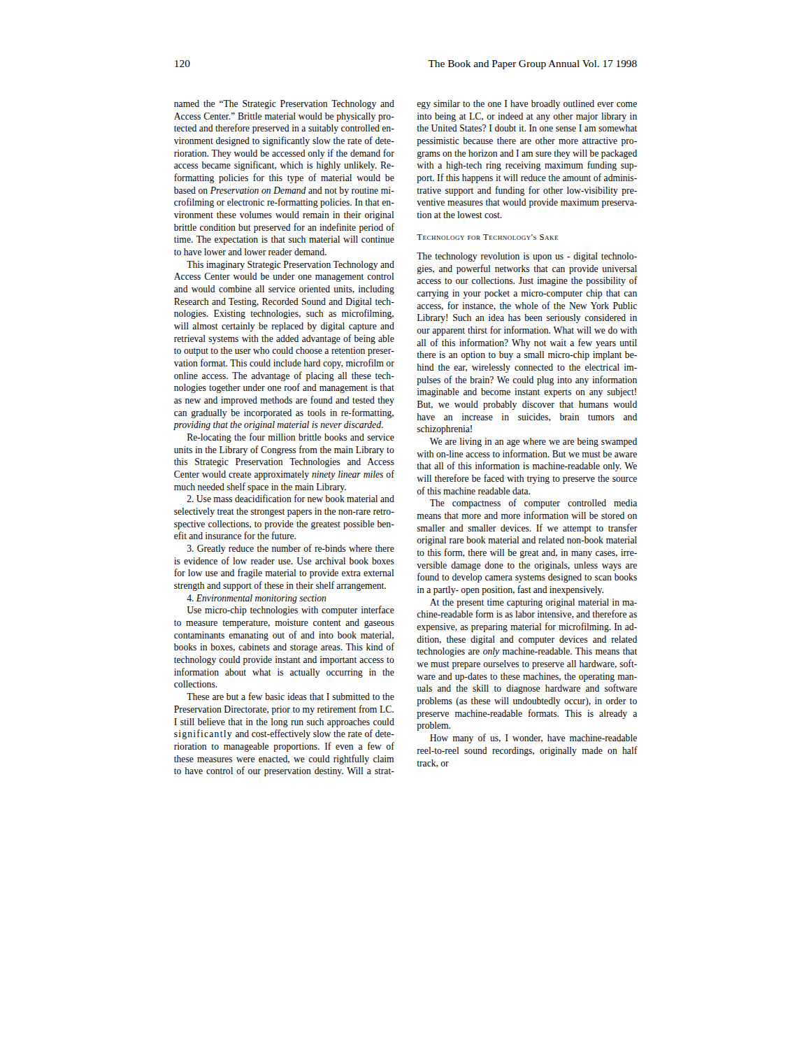120 The Book and Paper Group Annual Vol. 17 1998
named the “The Strategic Preservation Technology and Access Center.” Brittle material would be physically protected and therefore preserved in a suitably controlled environment designed to significantly slow the rate of deterioration. They would be accessed only if the demand for access became significant, which is highly unlikely. Re-formatting policies for this type of material would be based on Preservation on Demand and not by routine microfilming or electronic re-formatting policies. In that environment these volumes would remain in their original brittle condition but preserved for an indefinite period of time. The expectation is that such material will continue to have lower and lower reader demand.
This imaginary Strategic Preservation Technology and Access Center would be under one management control and would combine all service oriented units, including Research and Testing, Recorded Sound and Digital technologies. Existing technologies, such as microfilming, will almost certainly be replaced by digital capture and retrieval systems with the added advantage of being able to output to the user who could choose a retention preservation format. This could include hard copy, microfilm or online access. The advantage of placing all these technologies together under one roof and management is that as new and improved methods are found and tested they can gradually be incorporated as tools in re-formatting, providing that the original material is never discarded.
Re-locating the four million brittle books and service units in the Library of Congress from the main Library to this Strategic Preservation Technologies and Access Center would create approximately ninety linear miles of much needed shelf space in the main Library.
2. Use mass deacidification for new book material and selectively treat the strongest papers in the non-rare retrospective collections, to provide the greatest possible benefit and insurance for the future.
3. Greatly reduce the number of re-binds where there is evidence of low reader use. Use archival book boxes for low use and fragile material to provide extra external strength and support of these in their shelf arrangement.
4. Environmental monitoring section
Use micro-chip technologies with computer interface to measure temperature, moisture content and gaseous contaminants emanating out of and into book material, books in boxes, cabinets and storage areas. This kind of technology could provide instant and important access to information about what is actually occurring in the collections.
These are but a few basic ideas that I submitted to the Preservation Directorate, prior to my retirement from LC. I still believe that in the long run such approaches could significantly and cost-effectively slow the rate of deterioration to manageable proportions. If even a few of these measures were enacted, we could rightfully claim to have control of our preservation destiny. Will a strategy similar to the one I have broadly outlined ever come into being at LC, or indeed at any other major library in the United States? I doubt it. In one sense I am somewhat pessimistic because there are other more attractive programs on the horizon and I am sure they will be packaged with a high-tech ring receiving maximum funding support. If this happens it will reduce the amount of administrative support and funding for other low-visibility preventive measures that would provide maximum preservation at the lowest cost.
Technology for Technology's Sake
The technology revolution is upon us - digital technologies, and powerful networks that can provide universal access to our collections. Just imagine the possibility of carrying in your pocket a micro-computer chip that can access, for instance, the whole of the New York Public Library! Such an idea has been seriously considered in our apparent thirst for information. What will we do with all of this information? Why not wait a few years until there is an option to buy a small micro-chip implant behind the ear, wirelessly connected to the electrical impulses of the brain? We could plug into any information imaginable and become instant experts on any subject! But, we would probably discover that humans would have an increase in suicides, brain tumors and schizophrenia!
We are living in an age where we are being swamped with on-line access to information. But we must be aware that all of this information is machine-readable only. We will therefore be faced with trying to preserve the source of this machine readable data.
The compactness of computer controlled media means that more and more information will be stored on smaller and smaller devices. If we attempt to transfer original rare book material and related non-book material to this form, there will be great and, in many cases, irreversible damage done to the originals, unless ways are found to develop camera systems designed to scan books in a partly- open position, fast and inexpensively.
At the present time capturing original material in machine-readable form is as labor intensive, and therefore as expensive, as preparing material for microfilming. In addition, these digital and computer devices and related technologies are only machine-readable. This means that we must prepare ourselves to preserve all hardware, software and up-dates to these machines, the operating manuals and the skill to diagnose hardware and software problems (as these will undoubtedly occur), in order to preserve machine-readable formats. This is already a problem.
How many of us, I wonder, have machine-readable reel-to-reel sound recordings, originally made on half track, or